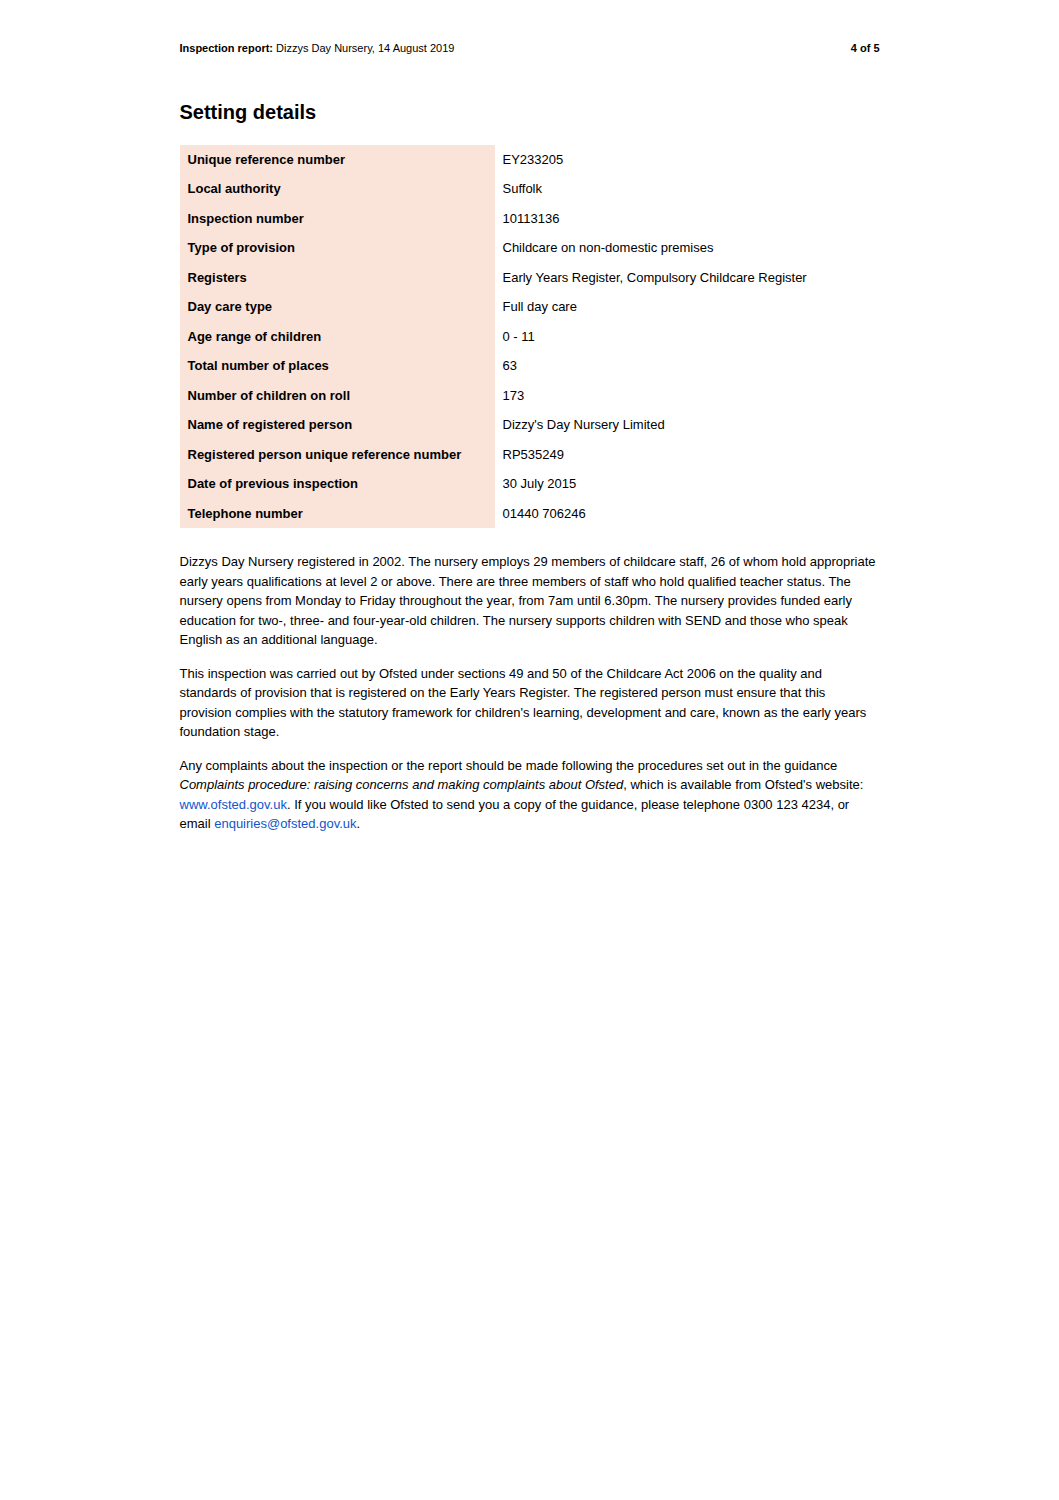Inspection report: Dizzys Day Nursery, 14 August 2019
4 of 5
Setting details
| Unique reference number | EY233205 |
| Local authority | Suffolk |
| Inspection number | 10113136 |
| Type of provision | Childcare on non-domestic premises |
| Registers | Early Years Register, Compulsory Childcare Register |
| Day care type | Full day care |
| Age range of children | 0 - 11 |
| Total number of places | 63 |
| Number of children on roll | 173 |
| Name of registered person | Dizzy's Day Nursery Limited |
| Registered person unique reference number | RP535249 |
| Date of previous inspection | 30 July 2015 |
| Telephone number | 01440 706246 |
Dizzys Day Nursery registered in 2002. The nursery employs 29 members of childcare staff, 26 of whom hold appropriate early years qualifications at level 2 or above. There are three members of staff who hold qualified teacher status. The nursery opens from Monday to Friday throughout the year, from 7am until 6.30pm. The nursery provides funded early education for two-, three- and four-year-old children. The nursery supports children with SEND and those who speak English as an additional language.
This inspection was carried out by Ofsted under sections 49 and 50 of the Childcare Act 2006 on the quality and standards of provision that is registered on the Early Years Register. The registered person must ensure that this provision complies with the statutory framework for children's learning, development and care, known as the early years foundation stage.
Any complaints about the inspection or the report should be made following the procedures set out in the guidance Complaints procedure: raising concerns and making complaints about Ofsted, which is available from Ofsted's website: www.ofsted.gov.uk. If you would like Ofsted to send you a copy of the guidance, please telephone 0300 123 4234, or email enquiries@ofsted.gov.uk.